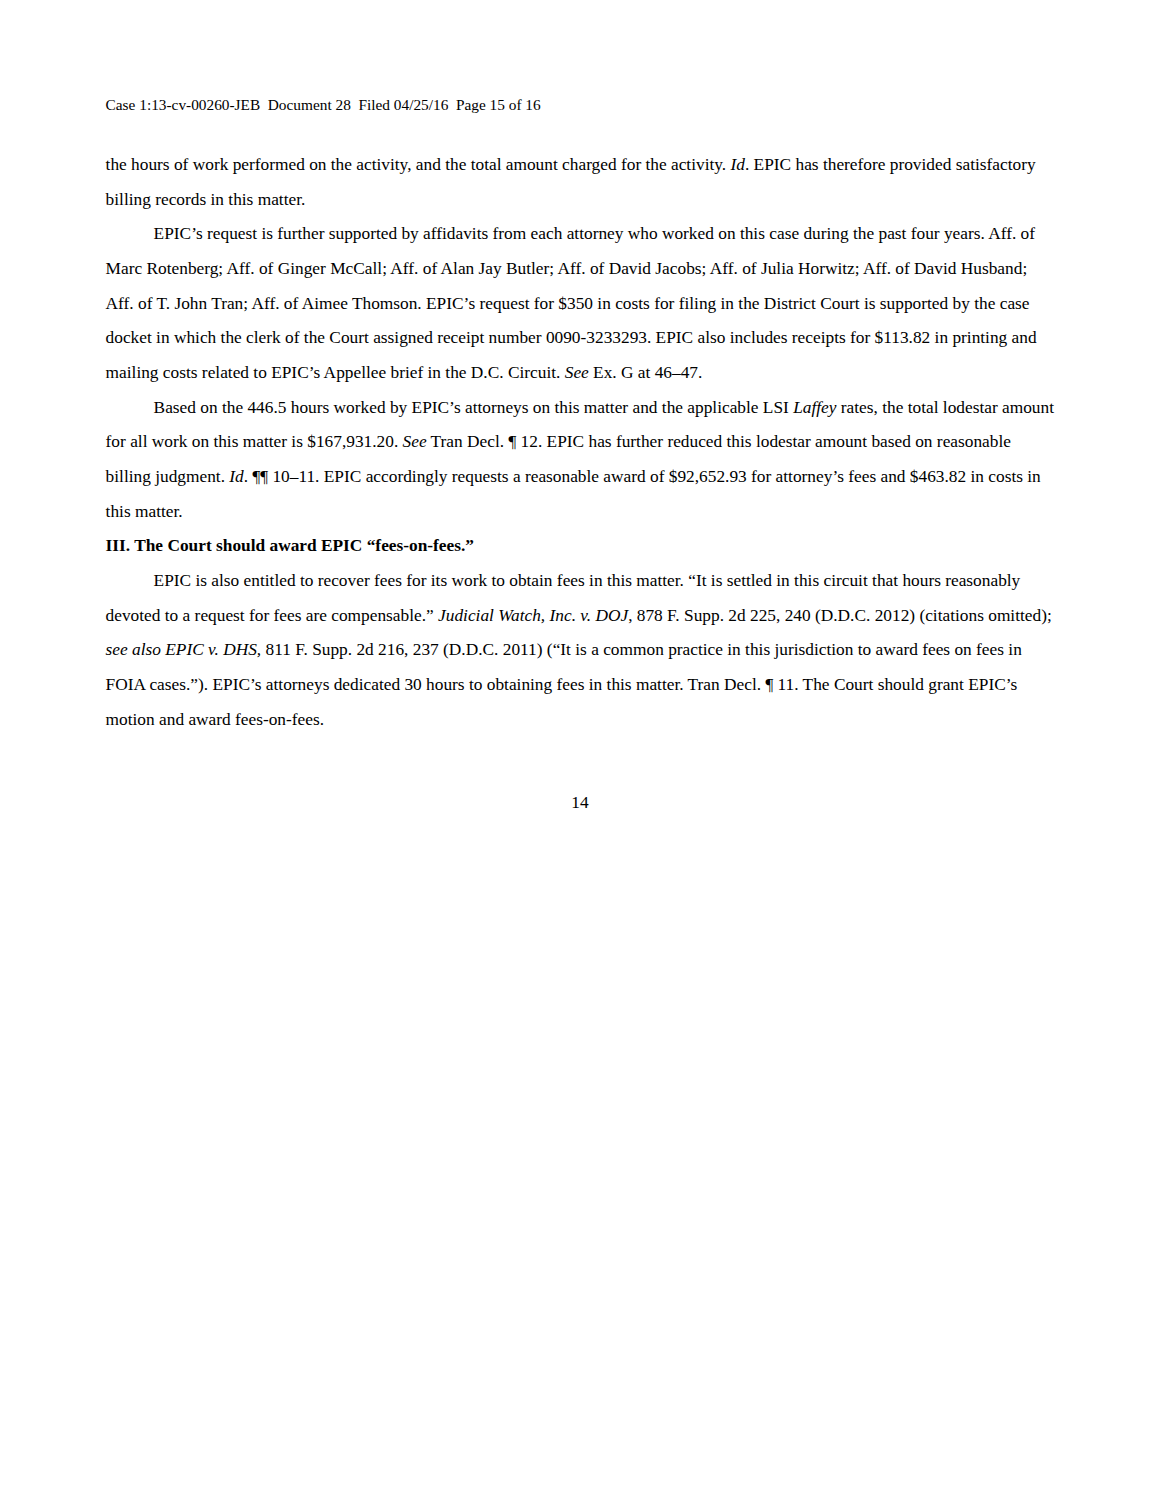Case 1:13-cv-00260-JEB Document 28 Filed 04/25/16 Page 15 of 16
the hours of work performed on the activity, and the total amount charged for the activity. Id. EPIC has therefore provided satisfactory billing records in this matter.
EPIC’s request is further supported by affidavits from each attorney who worked on this case during the past four years. Aff. of Marc Rotenberg; Aff. of Ginger McCall; Aff. of Alan Jay Butler; Aff. of David Jacobs; Aff. of Julia Horwitz; Aff. of David Husband; Aff. of T. John Tran; Aff. of Aimee Thomson. EPIC’s request for $350 in costs for filing in the District Court is supported by the case docket in which the clerk of the Court assigned receipt number 0090-3233293. EPIC also includes receipts for $113.82 in printing and mailing costs related to EPIC’s Appellee brief in the D.C. Circuit. See Ex. G at 46–47.
Based on the 446.5 hours worked by EPIC’s attorneys on this matter and the applicable LSI Laffey rates, the total lodestar amount for all work on this matter is $167,931.20. See Tran Decl. ¶ 12. EPIC has further reduced this lodestar amount based on reasonable billing judgment. Id. ¶¶ 10–11. EPIC accordingly requests a reasonable award of $92,652.93 for attorney’s fees and $463.82 in costs in this matter.
III. The Court should award EPIC “fees-on-fees.”
EPIC is also entitled to recover fees for its work to obtain fees in this matter. “It is settled in this circuit that hours reasonably devoted to a request for fees are compensable.” Judicial Watch, Inc. v. DOJ, 878 F. Supp. 2d 225, 240 (D.D.C. 2012) (citations omitted); see also EPIC v. DHS, 811 F. Supp. 2d 216, 237 (D.D.C. 2011) (“It is a common practice in this jurisdiction to award fees on fees in FOIA cases.”). EPIC’s attorneys dedicated 30 hours to obtaining fees in this matter. Tran Decl. ¶ 11. The Court should grant EPIC’s motion and award fees-on-fees.
14